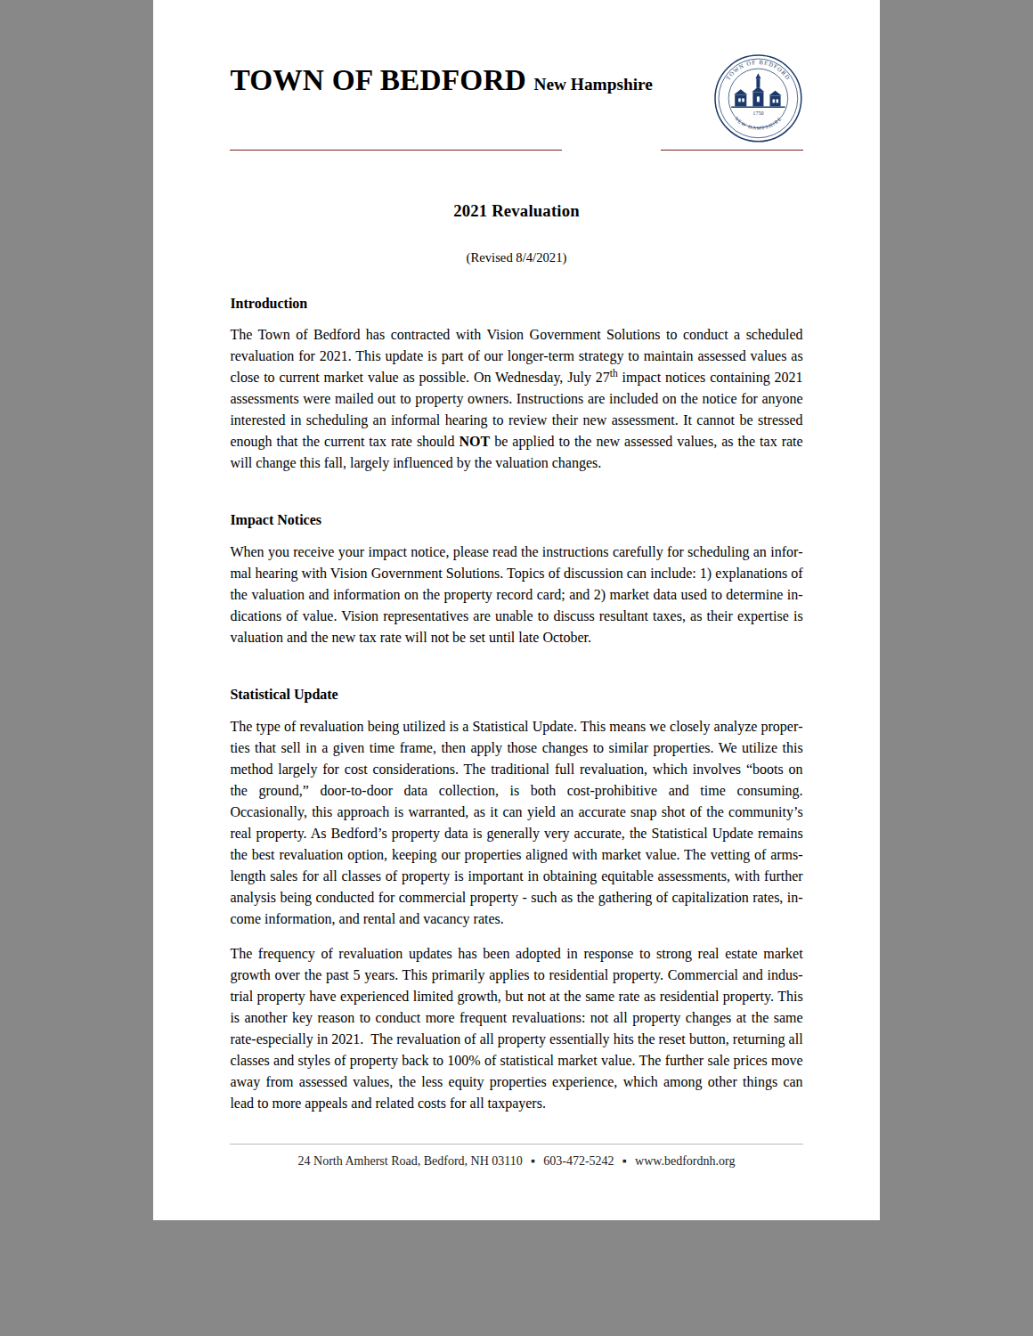TOWN OF BEDFORD New Hampshire
TOWN OF BEDFORD NEW HAMPSHIRE 1750
2021 Revaluation
(Revised 8/4/2021)
Introduction
The Town of Bedford has contracted with Vision Government Solutions to conduct a scheduled revaluation for 2021. This update is part of our longer-term strategy to maintain assessed values as close to current market value as possible. On Wednesday, July 27th impact notices containing 2021 assessments were mailed out to property owners. Instructions are included on the notice for anyone interested in scheduling an informal hearing to review their new assessment. It cannot be stressed enough that the current tax rate should NOT be applied to the new assessed values, as the tax rate will change this fall, largely influenced by the valuation changes.
Impact Notices
When you receive your impact notice, please read the instructions carefully for scheduling an informal hearing with Vision Government Solutions. Topics of discussion can include: 1) explanations of the valuation and information on the property record card; and 2) market data used to determine indications of value. Vision representatives are unable to discuss resultant taxes, as their expertise is valuation and the new tax rate will not be set until late October.
Statistical Update
The type of revaluation being utilized is a Statistical Update. This means we closely analyze properties that sell in a given time frame, then apply those changes to similar properties. We utilize this method largely for cost considerations. The traditional full revaluation, which involves “boots on the ground,” door-to-door data collection, is both cost-prohibitive and time consuming. Occasionally, this approach is warranted, as it can yield an accurate snap shot of the community’s real property. As Bedford’s property data is generally very accurate, the Statistical Update remains the best revaluation option, keeping our properties aligned with market value. The vetting of arms-length sales for all classes of property is important in obtaining equitable assessments, with further analysis being conducted for commercial property - such as the gathering of capitalization rates, income information, and rental and vacancy rates.
The frequency of revaluation updates has been adopted in response to strong real estate market growth over the past 5 years. This primarily applies to residential property. Commercial and industrial property have experienced limited growth, but not at the same rate as residential property. This is another key reason to conduct more frequent revaluations: not all property changes at the same rate-especially in 2021. The revaluation of all property essentially hits the reset button, returning all classes and styles of property back to 100% of statistical market value. The further sale prices move away from assessed values, the less equity properties experience, which among other things can lead to more appeals and related costs for all taxpayers.
24 North Amherst Road, Bedford, NH 03110 ▪ 603-472-5242 ▪ www.bedfordnh.org